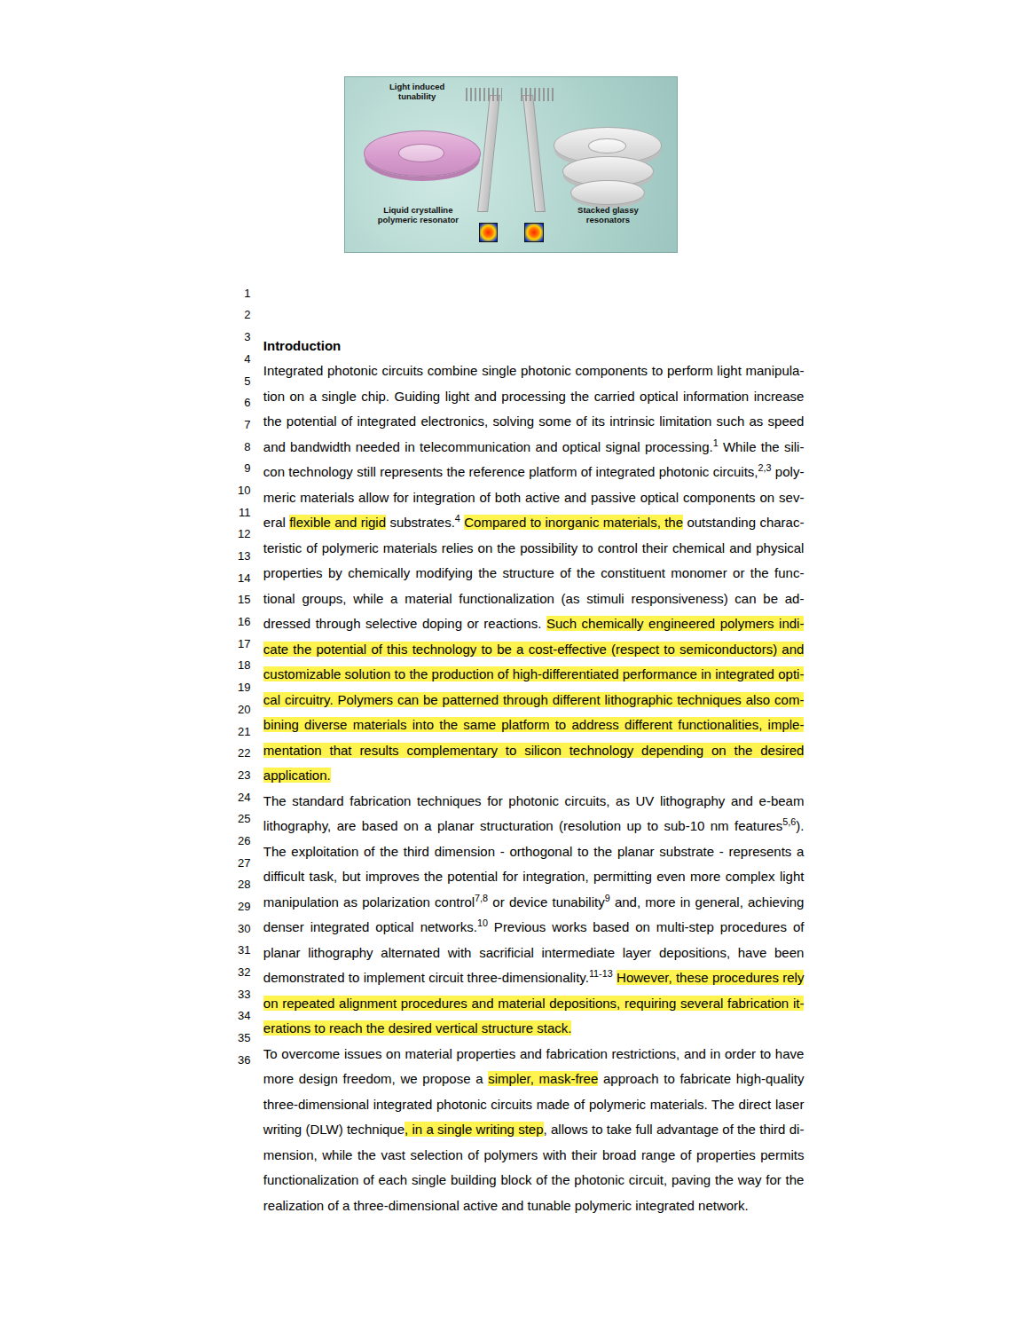Light induced
tunability
Liquid crystalline
polymeric resonator
Stacked glassy
resonators
12345678910 11121314151617181920 21222324252627282930 313233343536
Introduction
Integrated photonic circuits combine single photonic components to perform light manipulation on a single chip. Guiding light and processing the carried optical information increase the potential of integrated electronics, solving some of its intrinsic limitation such as speed and bandwidth needed in telecommunication and optical signal processing.1 While the silicon technology still represents the reference platform of integrated photonic circuits,2,3 polymeric materials allow for integration of both active and passive optical components on several flexible and rigid substrates.4 Compared to inorganic materials, the outstanding characteristic of polymeric materials relies on the possibility to control their chemical and physical properties by chemically modifying the structure of the constituent monomer or the functional groups, while a material functionalization (as stimuli responsiveness) can be addressed through selective doping or reactions. Such chemically engineered polymers indicate the potential of this technology to be a cost-effective (respect to semiconductors) and customizable solution to the production of high-differentiated performance in integrated optical circuitry. Polymers can be patterned through different lithographic techniques also combining diverse materials into the same platform to address different functionalities, implementation that results complementary to silicon technology depending on the desired application.
The standard fabrication techniques for photonic circuits, as UV lithography and e-beam lithography, are based on a planar structuration (resolution up to sub-10 nm features5,6). The exploitation of the third dimension - orthogonal to the planar substrate - represents a difficult task, but improves the potential for integration, permitting even more complex light manipulation as polarization control7,8 or device tunability9 and, more in general, achieving denser integrated optical networks.10 Previous works based on multi-step procedures of planar lithography alternated with sacrificial intermediate layer depositions, have been demonstrated to implement circuit three-dimensionality.11-13 However, these procedures rely on repeated alignment procedures and material depositions, requiring several fabrication iterations to reach the desired vertical structure stack.
To overcome issues on material properties and fabrication restrictions, and in order to have more design freedom, we propose a simpler, mask-free approach to fabricate high-quality three-dimensional integrated photonic circuits made of polymeric materials. The direct laser writing (DLW) technique, in a single writing step, allows to take full advantage of the third dimension, while the vast selection of polymers with their broad range of properties permits functionalization of each single building block of the photonic circuit, paving the way for the realization of a three-dimensional active and tunable polymeric integrated network.